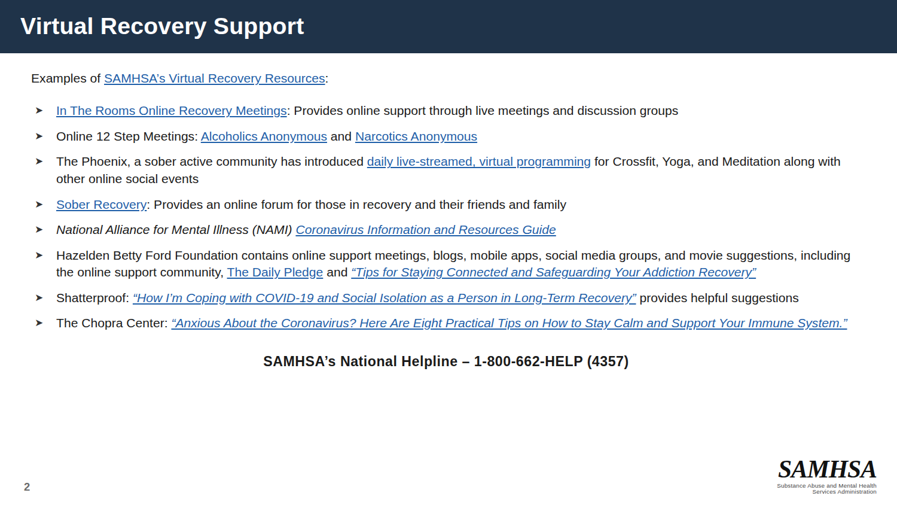Virtual Recovery Support
Examples of SAMHSA’s Virtual Recovery Resources:
In The Rooms Online Recovery Meetings: Provides online support through live meetings and discussion groups
Online 12 Step Meetings: Alcoholics Anonymous and Narcotics Anonymous
The Phoenix, a sober active community has introduced daily live-streamed, virtual programming for Crossfit, Yoga, and Meditation along with other online social events
Sober Recovery: Provides an online forum for those in recovery and their friends and family
National Alliance for Mental Illness (NAMI) Coronavirus Information and Resources Guide
Hazelden Betty Ford Foundation contains online support meetings, blogs, mobile apps, social media groups, and movie suggestions, including the online support community, The Daily Pledge and “Tips for Staying Connected and Safeguarding Your Addiction Recovery”
Shatterproof: “How I’m Coping with COVID-19 and Social Isolation as a Person in Long-Term Recovery” provides helpful suggestions
The Chopra Center: “Anxious About the Coronavirus? Here Are Eight Practical Tips on How to Stay Calm and Support Your Immune System.”
SAMHSA’s National Helpline – 1-800-662-HELP (4357)
2
SAMHSA
Substance Abuse and Mental Health
Services Administration